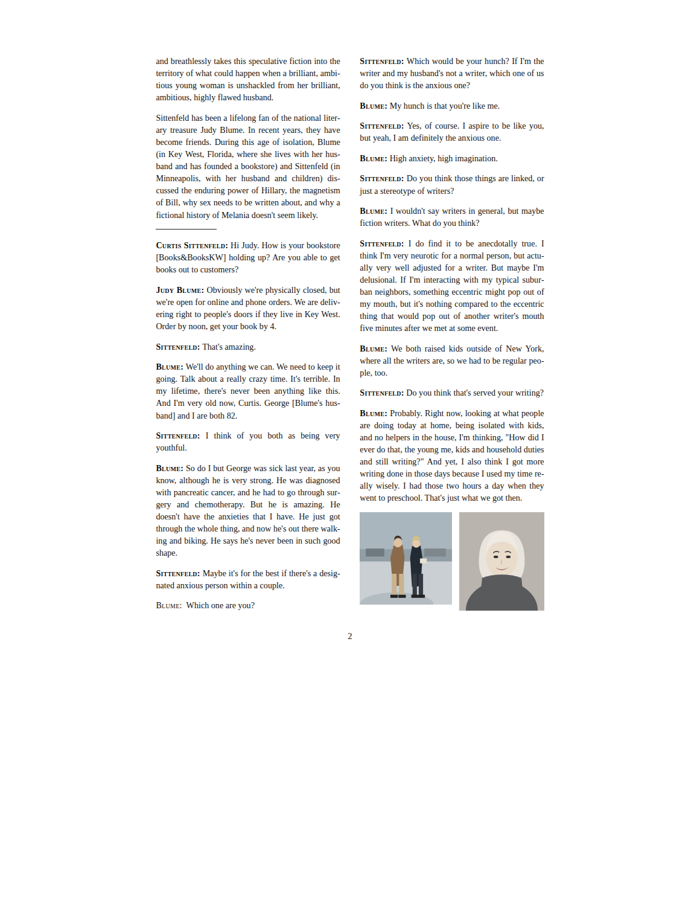and breathlessly takes this speculative fiction into the territory of what could happen when a brilliant, ambitious young woman is unshackled from her brilliant, ambitious, highly flawed husband.
Sittenfeld has been a lifelong fan of the national literary treasure Judy Blume. In recent years, they have become friends. During this age of isolation, Blume (in Key West, Florida, where she lives with her husband and has founded a bookstore) and Sittenfeld (in Minneapolis, with her husband and children) discussed the enduring power of Hillary, the magnetism of Bill, why sex needs to be written about, and why a fictional history of Melania doesn't seem likely.
Curtis Sittenfeld: Hi Judy. How is your bookstore [Books&BooksKW] holding up? Are you able to get books out to customers?
Judy Blume: Obviously we're physically closed, but we're open for online and phone orders. We are delivering right to people's doors if they live in Key West. Order by noon, get your book by 4.
Sittenfeld: That's amazing.
Blume: We'll do anything we can. We need to keep it going. Talk about a really crazy time. It's terrible. In my lifetime, there's never been anything like this. And I'm very old now, Curtis. George [Blume's husband] and I are both 82.
Sittenfeld: I think of you both as being very youthful.
Blume: So do I but George was sick last year, as you know, although he is very strong. He was diagnosed with pancreatic cancer, and he had to go through surgery and chemotherapy. But he is amazing. He doesn't have the anxieties that I have. He just got through the whole thing, and now he's out there walking and biking. He says he's never been in such good shape.
Sittenfeld: Maybe it's for the best if there's a designated anxious person within a couple.
Blume: Which one are you?
Sittenfeld: Which would be your hunch? If I'm the writer and my husband's not a writer, which one of us do you think is the anxious one?
Blume: My hunch is that you're like me.
Sittenfeld: Yes, of course. I aspire to be like you, but yeah, I am definitely the anxious one.
Blume: High anxiety, high imagination.
Sittenfeld: Do you think those things are linked, or just a stereotype of writers?
Blume: I wouldn't say writers in general, but maybe fiction writers. What do you think?
Sittenfeld: I do find it to be anecdotally true. I think I'm very neurotic for a normal person, but actually very well adjusted for a writer. But maybe I'm delusional. If I'm interacting with my typical suburban neighbors, something eccentric might pop out of my mouth, but it's nothing compared to the eccentric thing that would pop out of another writer's mouth five minutes after we met at some event.
Blume: We both raised kids outside of New York, where all the writers are, so we had to be regular people, too.
Sittenfeld: Do you think that's served your writing?
Blume: Probably. Right now, looking at what people are doing today at home, being isolated with kids, and no helpers in the house, I'm thinking, "How did I ever do that, the young me, kids and household duties and still writing?" And yet, I also think I got more writing done in those days because I used my time really wisely. I had those two hours a day when they went to preschool. That's just what we got then.
2